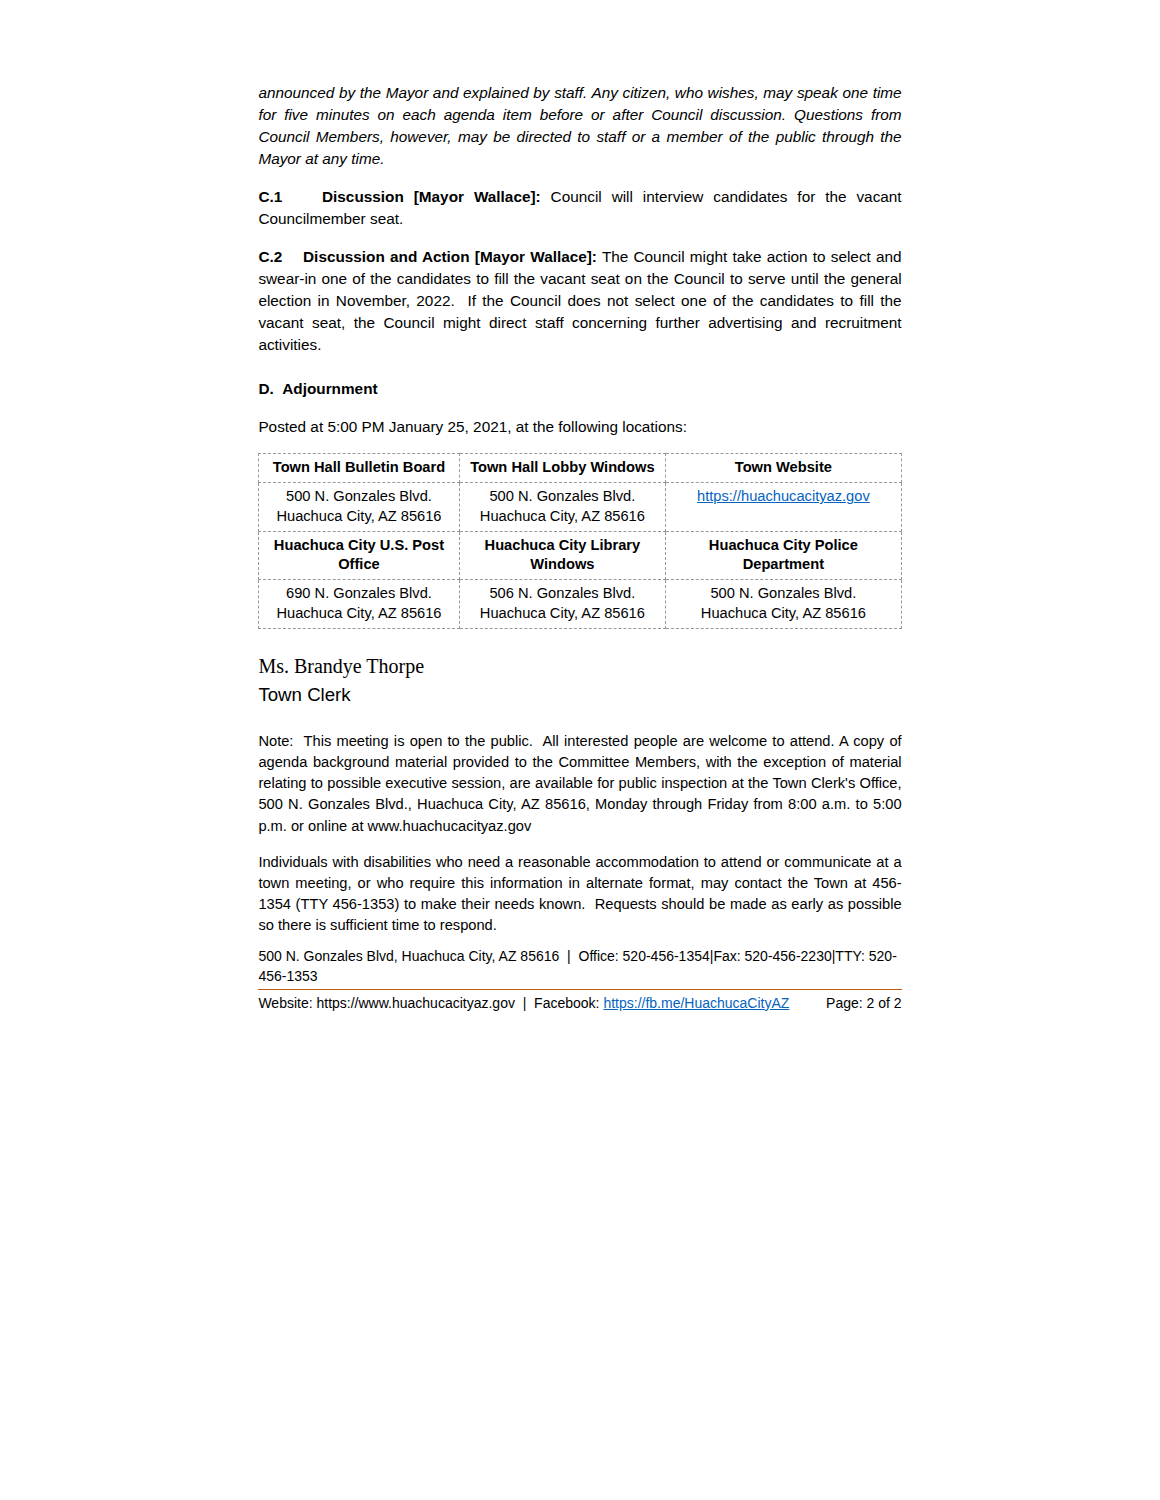announced by the Mayor and explained by staff. Any citizen, who wishes, may speak one time for five minutes on each agenda item before or after Council discussion. Questions from Council Members, however, may be directed to staff or a member of the public through the Mayor at any time.
C.1 Discussion [Mayor Wallace]: Council will interview candidates for the vacant Councilmember seat.
C.2 Discussion and Action [Mayor Wallace]: The Council might take action to select and swear-in one of the candidates to fill the vacant seat on the Council to serve until the general election in November, 2022. If the Council does not select one of the candidates to fill the vacant seat, the Council might direct staff concerning further advertising and recruitment activities.
D. Adjournment
Posted at 5:00 PM January 25, 2021, at the following locations:
| Town Hall Bulletin Board | Town Hall Lobby Windows | Town Website |
| 500 N. Gonzales Blvd. Huachuca City, AZ 85616 | 500 N. Gonzales Blvd. Huachuca City, AZ 85616 | https://huachucacityaz.gov |
| Huachuca City U.S. Post Office | Huachuca City Library Windows | Huachuca City Police Department |
| 690 N. Gonzales Blvd. Huachuca City, AZ 85616 | 506 N. Gonzales Blvd. Huachuca City, AZ 85616 | 500 N. Gonzales Blvd. Huachuca City, AZ 85616 |
Ms. Brandye Thorpe
Town Clerk
Note: This meeting is open to the public. All interested people are welcome to attend. A copy of agenda background material provided to the Committee Members, with the exception of material relating to possible executive session, are available for public inspection at the Town Clerk's Office, 500 N. Gonzales Blvd., Huachuca City, AZ 85616, Monday through Friday from 8:00 a.m. to 5:00 p.m. or online at www.huachucacityaz.gov
Individuals with disabilities who need a reasonable accommodation to attend or communicate at a town meeting, or who require this information in alternate format, may contact the Town at 456-1354 (TTY 456-1353) to make their needs known. Requests should be made as early as possible so there is sufficient time to respond.
500 N. Gonzales Blvd, Huachuca City, AZ 85616 | Office: 520-456-1354|Fax: 520-456-2230|TTY: 520-456-1353
Website: https://www.huachucacityaz.gov | Facebook: https://fb.me/HuachucaCityAZ Page: 2 of 2